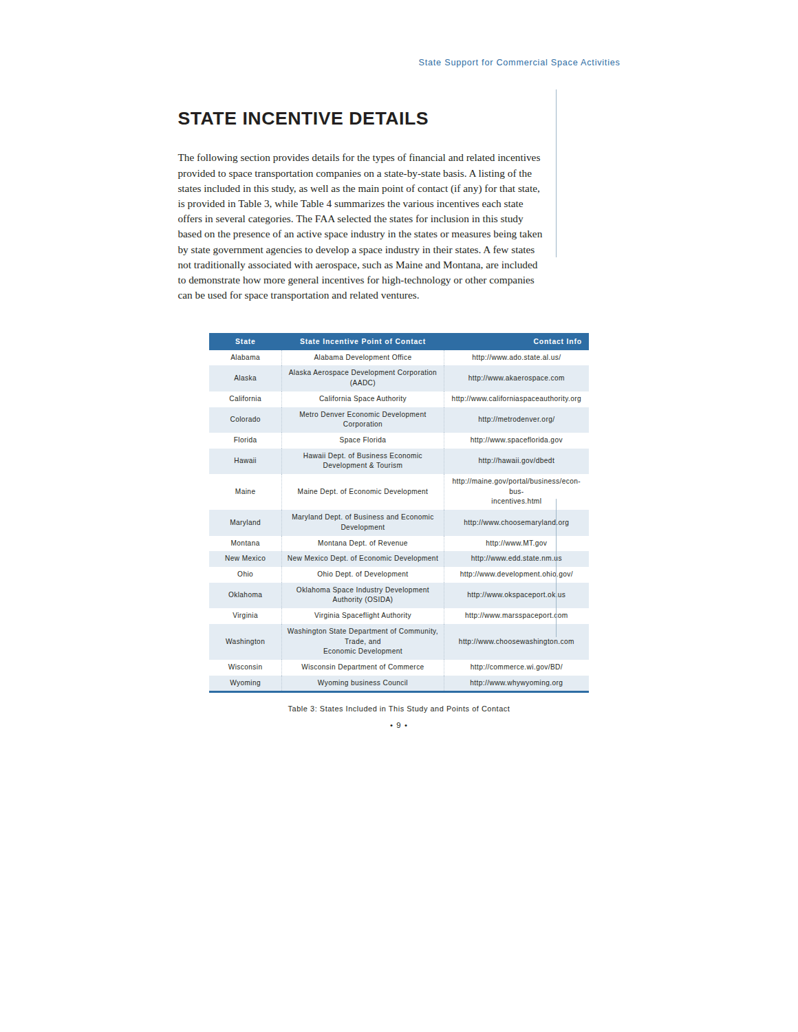State Support for Commercial Space Activities
STATE INCENTIVE DETAILS
The following section provides details for the types of financial and related incentives provided to space transportation companies on a state-by-state basis. A listing of the states included in this study, as well as the main point of contact (if any) for that state, is provided in Table 3, while Table 4 summarizes the various incentives each state offers in several categories. The FAA selected the states for inclusion in this study based on the presence of an active space industry in the states or measures being taken by state government agencies to develop a space industry in their states. A few states not traditionally associated with aerospace, such as Maine and Montana, are included to demonstrate how more general incentives for high-technology or other companies can be used for space transportation and related ventures.
| State | State Incentive Point of Contact | Contact Info |
| --- | --- | --- |
| Alabama | Alabama Development Office | http://www.ado.state.al.us/ |
| Alaska | Alaska Aerospace Development Corporation (AADC) | http://www.akaerospace.com |
| California | California Space Authority | http://www.californiaspaceauthority.org |
| Colorado | Metro Denver Economic Development Corporation | http://metrodenver.org/ |
| Florida | Space Florida | http://www.spaceflorida.gov |
| Hawaii | Hawaii Dept. of Business Economic Development & Tourism | http://hawaii.gov/dbedt |
| Maine | Maine Dept. of Economic Development | http://maine.gov/portal/business/econ-bus- incentives.html |
| Maryland | Maryland Dept. of Business and Economic Development | http://www.choosemaryland.org |
| Montana | Montana Dept. of Revenue | http://www.MT.gov |
| New Mexico | New Mexico Dept. of Economic Development | http://www.edd.state.nm.us |
| Ohio | Ohio Dept. of Development | http://www.development.ohio.gov/ |
| Oklahoma | Oklahoma Space Industry Development Authority (OSIDA) | http://www.okspaceport.ok.us |
| Virginia | Virginia Spaceflight Authority | http://www.marsspaceport.com |
| Washington | Washington State Department of Community, Trade, and Economic Development | http://www.choosewashington.com |
| Wisconsin | Wisconsin Department of Commerce | http://commerce.wi.gov/BD/ |
| Wyoming | Wyoming business Council | http://www.whywyoming.org |
Table 3: States Included in This Study and Points of Contact
• 9 •